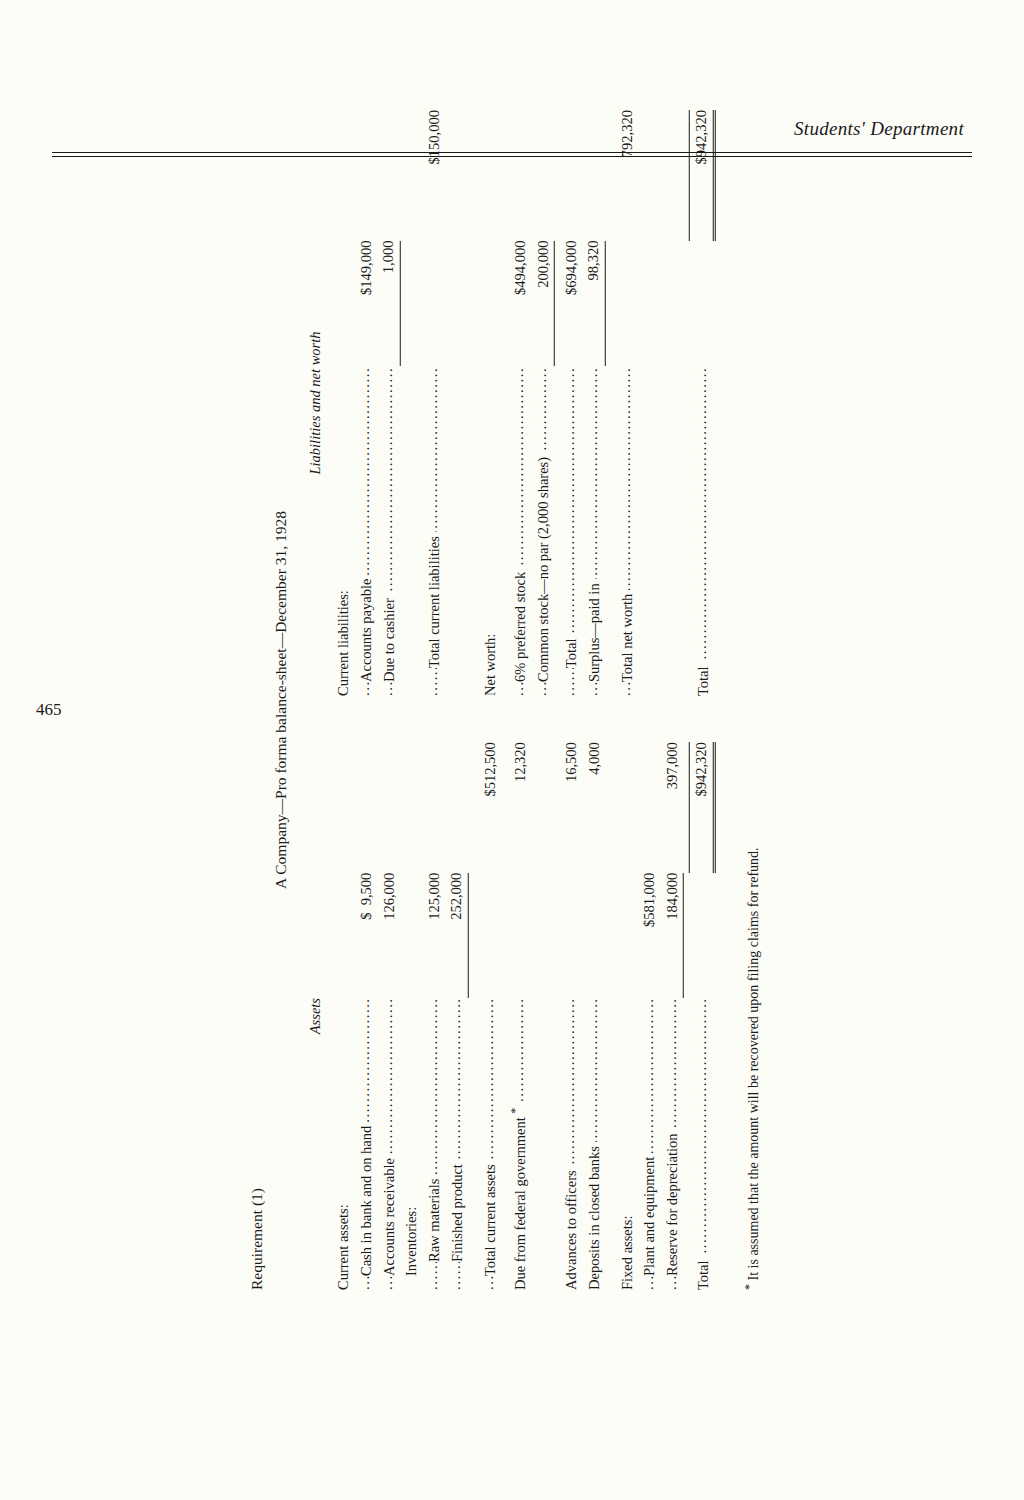Students' Department
465
Requirement (1)
A Company—Pro forma balance-sheet—December 31, 1928
| Assets | | Liabilities and net worth |
| Current assets: | | | | Current liabilities: | | |
| Cash in bank and on hand | $ 9,500 | | | Accounts payable | $149,000 | |
| Accounts receivable | 126,000 | | | Due to cashier | 1,000 | |
| Inventories: | | | | | | |
| Raw materials | 125,000 | | | Total current liabilities | | $150,000 |
| Finished product | 252,000 | | | | | |
| Total current assets | | $512,500 | | Net worth: | | |
| Due from federal government * | | 12,320 | | 6% preferred stock | $494,000 | |
| | | | | Common stock—no par (2,000 shares) | 200,000 | |
| Advances to officers | | 16,500 | | Total | $694,000 | |
| Deposits in closed banks | | 4,000 | | Surplus—paid in | 98,320 | |
| Fixed assets: | | | | Total net worth | | 792,320 |
| Plant and equipment | $581,000 | | | | | |
| Reserve for depreciation | 184,000 | 397,000 | | | | |
| Total | | $942,320 | | Total | | $942,320 |
* It is assumed that the amount will be recovered upon filing claims for refund.